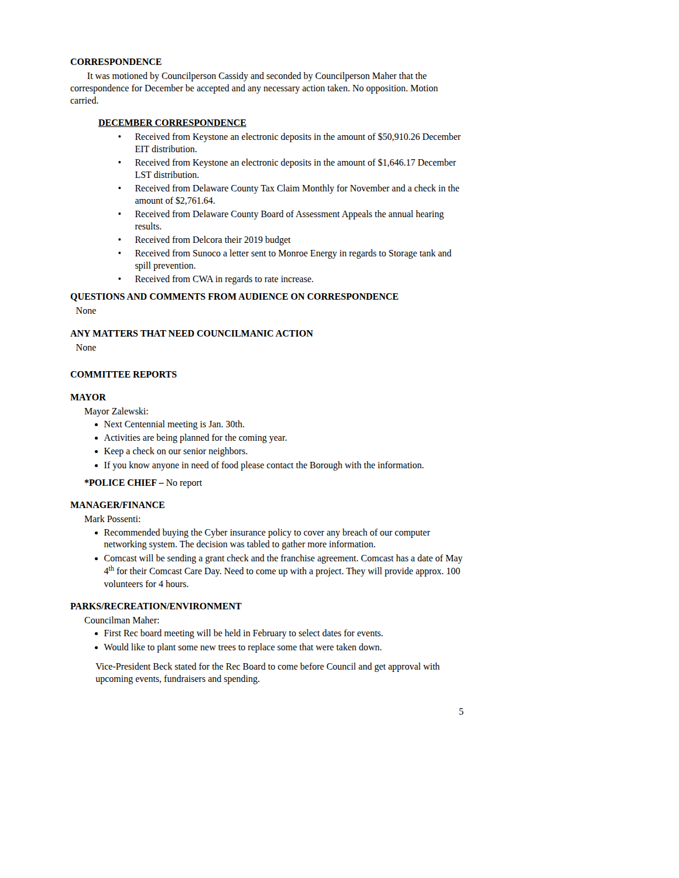Correspondence
It was motioned by Councilperson Cassidy and seconded by Councilperson Maher that the correspondence for December be accepted and any necessary action taken. No opposition. Motion carried.
December Correspondence
Received from Keystone an electronic deposits in the amount of $50,910.26 December EIT distribution.
Received from Keystone an electronic deposits in the amount of $1,646.17 December LST distribution.
Received from Delaware County Tax Claim Monthly for November and a check in the amount of $2,761.64.
Received from Delaware County Board of Assessment Appeals the annual hearing results.
Received from Delcora their 2019 budget
Received from Sunoco a letter sent to Monroe Energy in regards to Storage tank and spill prevention.
Received from CWA in regards to rate increase.
Questions and Comments from Audience on Correspondence
None
Any Matters That Need Councilmanic Action
None
Committee Reports
Mayor
Mayor Zalewski:
Next Centennial meeting is Jan. 30th.
Activities are being planned for the coming year.
Keep a check on our senior neighbors.
If you know anyone in need of food please contact the Borough with the information.
*POLICE CHIEF – No report
Manager/Finance
Mark Possenti:
Recommended buying the Cyber insurance policy to cover any breach of our computer networking system. The decision was tabled to gather more information.
Comcast will be sending a grant check and the franchise agreement. Comcast has a date of May 4th for their Comcast Care Day. Need to come up with a project. They will provide approx. 100 volunteers for 4 hours.
Parks/Recreation/Environment
Councilman Maher:
First Rec board meeting will be held in February to select dates for events.
Would like to plant some new trees to replace some that were taken down.
Vice-President Beck stated for the Rec Board to come before Council and get approval with upcoming events, fundraisers and spending.
5